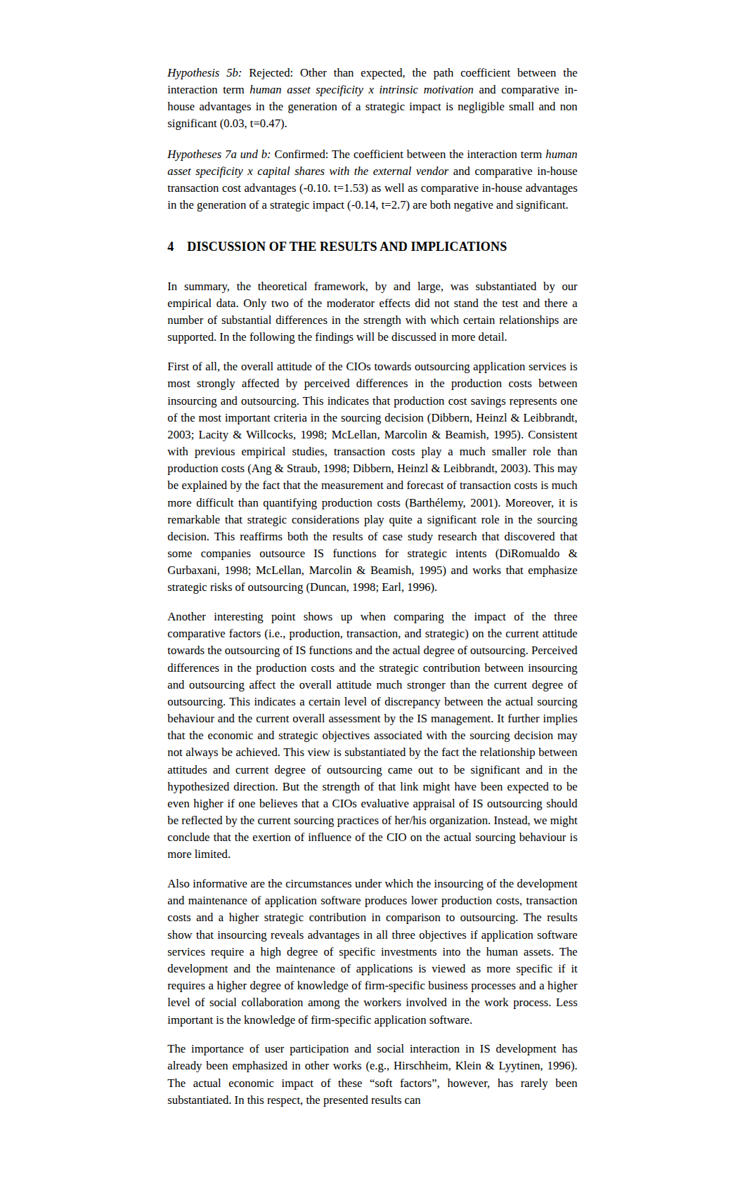Hypothesis 5b: Rejected: Other than expected, the path coefficient between the interaction term human asset specificity x intrinsic motivation and comparative in-house advantages in the generation of a strategic impact is negligible small and non significant (0.03, t=0.47).
Hypotheses 7a und b: Confirmed: The coefficient between the interaction term human asset specificity x capital shares with the external vendor and comparative in-house transaction cost advantages (-0.10. t=1.53) as well as comparative in-house advantages in the generation of a strategic impact (-0.14, t=2.7) are both negative and significant.
4 Discussion of the Results and Implications
In summary, the theoretical framework, by and large, was substantiated by our empirical data. Only two of the moderator effects did not stand the test and there a number of substantial differences in the strength with which certain relationships are supported. In the following the findings will be discussed in more detail.
First of all, the overall attitude of the CIOs towards outsourcing application services is most strongly affected by perceived differences in the production costs between insourcing and outsourcing. This indicates that production cost savings represents one of the most important criteria in the sourcing decision (Dibbern, Heinzl & Leibbrandt, 2003; Lacity & Willcocks, 1998; McLellan, Marcolin & Beamish, 1995). Consistent with previous empirical studies, transaction costs play a much smaller role than production costs (Ang & Straub, 1998; Dibbern, Heinzl & Leibbrandt, 2003). This may be explained by the fact that the measurement and forecast of transaction costs is much more difficult than quantifying production costs (Barthélemy, 2001). Moreover, it is remarkable that strategic considerations play quite a significant role in the sourcing decision. This reaffirms both the results of case study research that discovered that some companies outsource IS functions for strategic intents (DiRomualdo & Gurbaxani, 1998; McLellan, Marcolin & Beamish, 1995) and works that emphasize strategic risks of outsourcing (Duncan, 1998; Earl, 1996).
Another interesting point shows up when comparing the impact of the three comparative factors (i.e., production, transaction, and strategic) on the current attitude towards the outsourcing of IS functions and the actual degree of outsourcing. Perceived differences in the production costs and the strategic contribution between insourcing and outsourcing affect the overall attitude much stronger than the current degree of outsourcing. This indicates a certain level of discrepancy between the actual sourcing behaviour and the current overall assessment by the IS management. It further implies that the economic and strategic objectives associated with the sourcing decision may not always be achieved. This view is substantiated by the fact the relationship between attitudes and current degree of outsourcing came out to be significant and in the hypothesized direction. But the strength of that link might have been expected to be even higher if one believes that a CIOs evaluative appraisal of IS outsourcing should be reflected by the current sourcing practices of her/his organization. Instead, we might conclude that the exertion of influence of the CIO on the actual sourcing behaviour is more limited.
Also informative are the circumstances under which the insourcing of the development and maintenance of application software produces lower production costs, transaction costs and a higher strategic contribution in comparison to outsourcing. The results show that insourcing reveals advantages in all three objectives if application software services require a high degree of specific investments into the human assets. The development and the maintenance of applications is viewed as more specific if it requires a higher degree of knowledge of firm-specific business processes and a higher level of social collaboration among the workers involved in the work process. Less important is the knowledge of firm-specific application software.
The importance of user participation and social interaction in IS development has already been emphasized in other works (e.g., Hirschheim, Klein & Lyytinen, 1996). The actual economic impact of these “soft factors”, however, has rarely been substantiated. In this respect, the presented results can